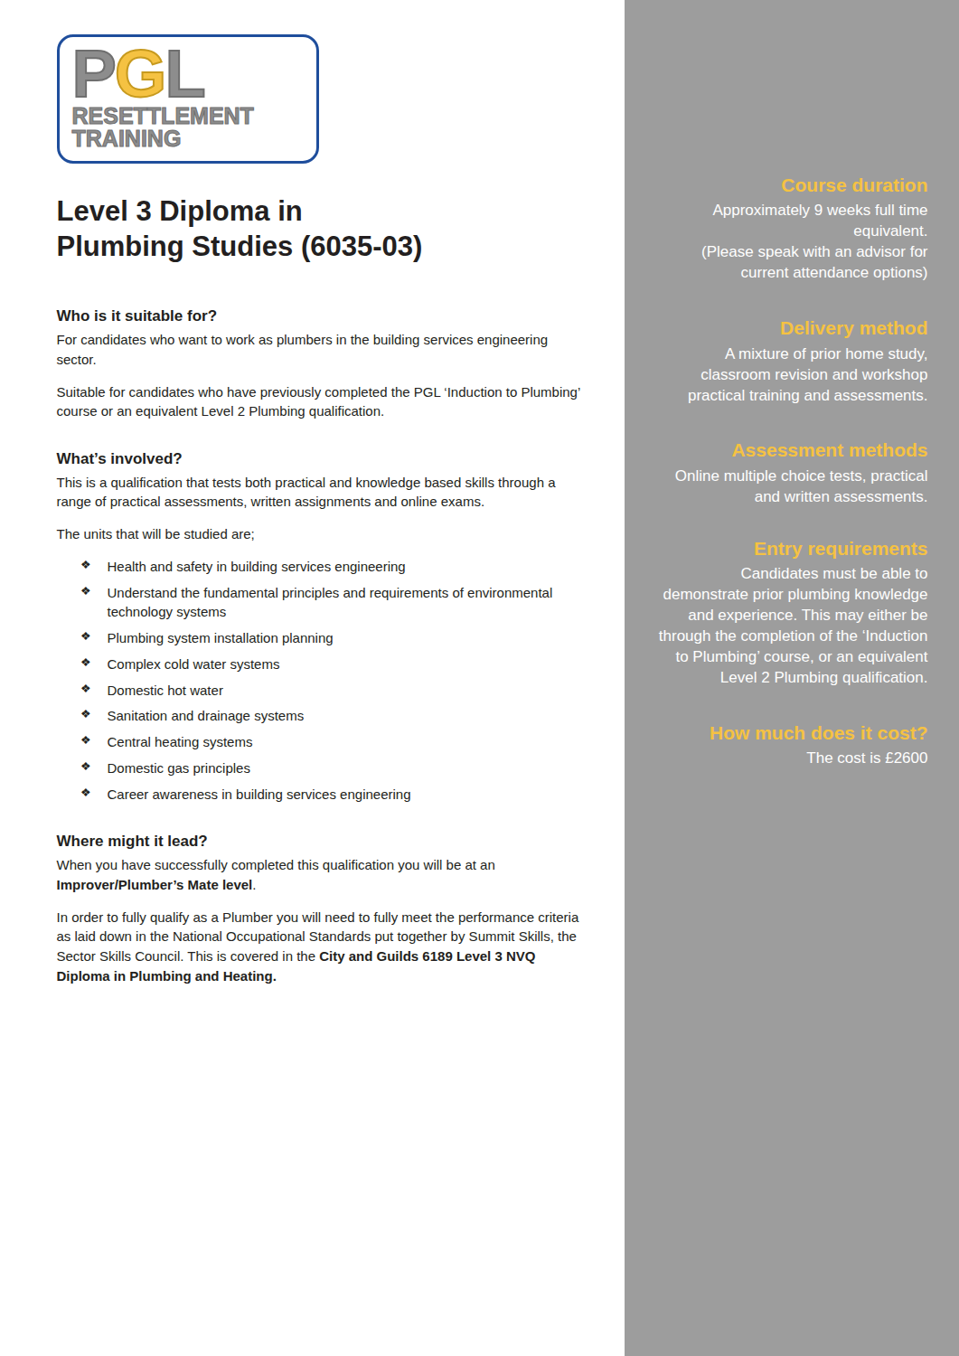PGL
RESETTLEMENT
TRAINING
Level 3 Diploma in
Plumbing Studies (6035-03)
Who is it suitable for?
For candidates who want to work as plumbers in the building services engineering sector.
Suitable for candidates who have previously completed the PGL ‘Induction to Plumbing’ course or an equivalent Level 2 Plumbing qualification.
What’s involved?
This is a qualification that tests both practical and knowledge based skills through a range of practical assessments, written assignments and online exams.
The units that will be studied are;
Health and safety in building services engineering
Understand the fundamental principles and requirements of environmental technology systems
Plumbing system installation planning
Complex cold water systems
Domestic hot water
Sanitation and drainage systems
Central heating systems
Domestic gas principles
Career awareness in building services engineering
Where might it lead?
When you have successfully completed this qualification you will be at an Improver/Plumber’s Mate level.
In order to fully qualify as a Plumber you will need to fully meet the performance criteria as laid down in the National Occupational Standards put together by Summit Skills, the Sector Skills Council. This is covered in the City and Guilds 6189 Level 3 NVQ Diploma in Plumbing and Heating.
Course duration
Approximately 9 weeks full time equivalent.
(Please speak with an advisor for current attendance options)
Delivery method
A mixture of prior home study, classroom revision and workshop practical training and assessments.
Assessment methods
Online multiple choice tests, practical and written assessments.
Entry requirements
Candidates must be able to demonstrate prior plumbing knowledge and experience. This may either be through the completion of the ‘Induction to Plumbing’ course, or an equivalent Level 2 Plumbing qualification.
How much does it cost?
The cost is £2600